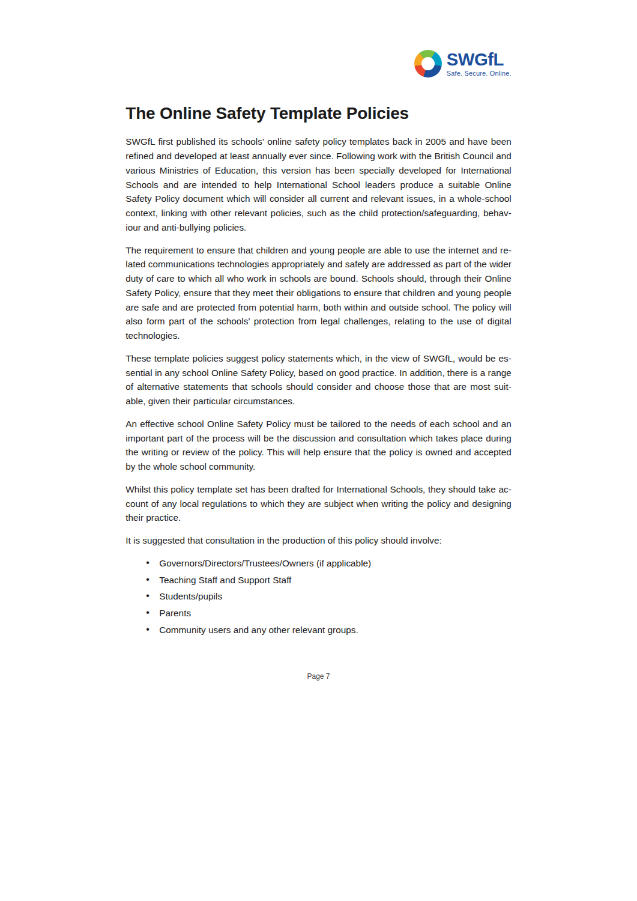SWGf L
Safe. Secure. Online.
The Online Safety Template Policies
SWGfL first published its schools' online safety policy templates back in 2005 and have been refined and developed at least annually ever since. Following work with the British Council and various Ministries of Education, this version has been specially developed for International Schools and are intended to help International School leaders produce a suitable Online Safety Policy document which will consider all current and relevant issues, in a whole-school context, linking with other relevant policies, such as the child protection/safeguarding, behaviour and anti-bullying policies.
The requirement to ensure that children and young people are able to use the internet and related communications technologies appropriately and safely are addressed as part of the wider duty of care to which all who work in schools are bound. Schools should, through their Online Safety Policy, ensure that they meet their obligations to ensure that children and young people are safe and are protected from potential harm, both within and outside school. The policy will also form part of the schools’ protection from legal challenges, relating to the use of digital technologies.
These template policies suggest policy statements which, in the view of SWGfL, would be essential in any school Online Safety Policy, based on good practice. In addition, there is a range of alternative statements that schools should consider and choose those that are most suitable, given their particular circumstances.
An effective school Online Safety Policy must be tailored to the needs of each school and an important part of the process will be the discussion and consultation which takes place during the writing or review of the policy. This will help ensure that the policy is owned and accepted by the whole school community.
Whilst this policy template set has been drafted for International Schools, they should take account of any local regulations to which they are subject when writing the policy and designing their practice.
It is suggested that consultation in the production of this policy should involve:
Governors/Directors/Trustees/Owners (if applicable)
Teaching Staff and Support Staff
Students/pupils
Parents
Community users and any other relevant groups.
Page 7